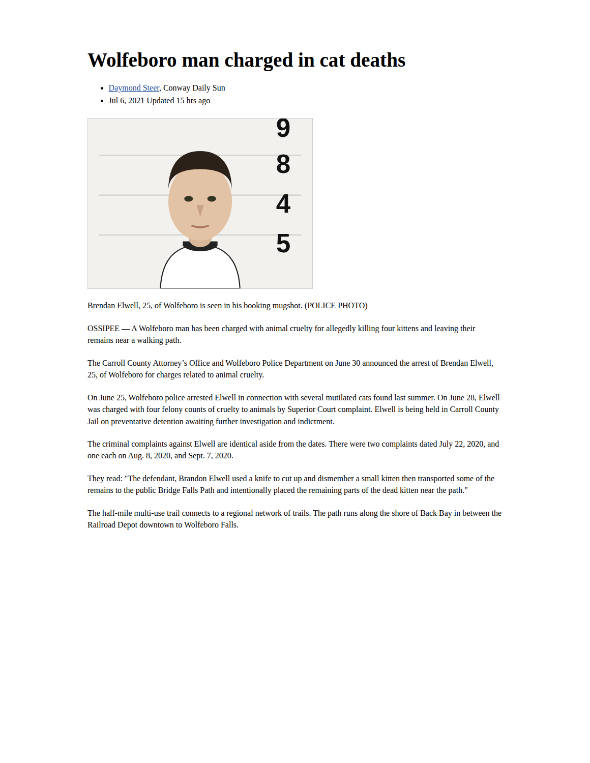Wolfeboro man charged in cat deaths
Daymond Steer, Conway Daily Sun
Jul 6, 2021 Updated 15 hrs ago
Brendan Elwell, 25, of Wolfeboro is seen in his booking mugshot. (POLICE PHOTO)
OSSIPEE — A Wolfeboro man has been charged with animal cruelty for allegedly killing four kittens and leaving their remains near a walking path.
The Carroll County Attorney’s Office and Wolfeboro Police Department on June 30 announced the arrest of Brendan Elwell, 25, of Wolfeboro for charges related to animal cruelty.
On June 25, Wolfeboro police arrested Elwell in connection with several mutilated cats found last summer. On June 28, Elwell was charged with four felony counts of cruelty to animals by Superior Court complaint. Elwell is being held in Carroll County Jail on preventative detention awaiting further investigation and indictment.
The criminal complaints against Elwell are identical aside from the dates. There were two complaints dated July 22, 2020, and one each on Aug. 8, 2020, and Sept. 7, 2020.
They read: "The defendant, Brandon Elwell used a knife to cut up and dismember a small kitten then transported some of the remains to the public Bridge Falls Path and intentionally placed the remaining parts of the dead kitten near the path."
The half-mile multi-use trail connects to a regional network of trails. The path runs along the shore of Back Bay in between the Railroad Depot downtown to Wolfeboro Falls.